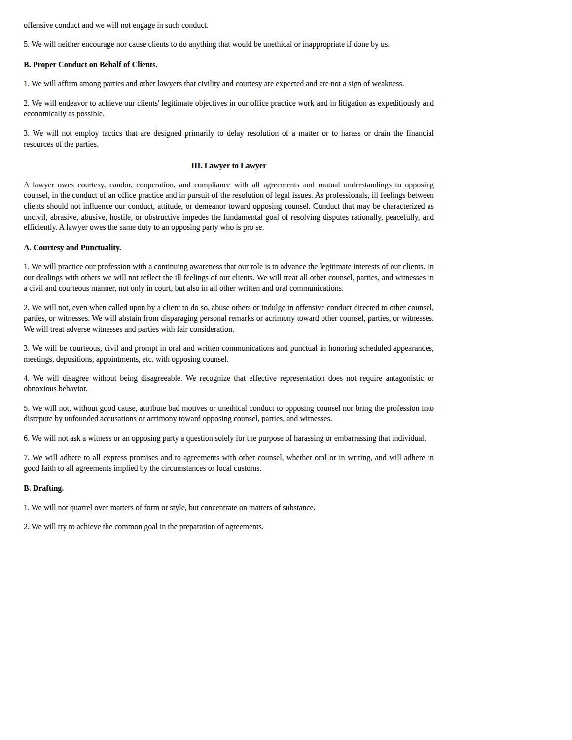offensive conduct and we will not engage in such conduct.
5. We will neither encourage nor cause clients to do anything that would be unethical or inappropriate if done by us.
B. Proper Conduct on Behalf of Clients.
1. We will affirm among parties and other lawyers that civility and courtesy are expected and are not a sign of weakness.
2. We will endeavor to achieve our clients' legitimate objectives in our office practice work and in litigation as expeditiously and economically as possible.
3. We will not employ tactics that are designed primarily to delay resolution of a matter or to harass or drain the financial resources of the parties.
III. Lawyer to Lawyer
A lawyer owes courtesy, candor, cooperation, and compliance with all agreements and mutual understandings to opposing counsel, in the conduct of an office practice and in pursuit of the resolution of legal issues. As professionals, ill feelings between clients should not influence our conduct, attitude, or demeanor toward opposing counsel. Conduct that may be characterized as uncivil, abrasive, abusive, hostile, or obstructive impedes the fundamental goal of resolving disputes rationally, peacefully, and efficiently. A lawyer owes the same duty to an opposing party who is pro se.
A. Courtesy and Punctuality.
1. We will practice our profession with a continuing awareness that our role is to advance the legitimate interests of our clients. In our dealings with others we will not reflect the ill feelings of our clients. We will treat all other counsel, parties, and witnesses in a civil and courteous manner, not only in court, but also in all other written and oral communications.
2. We will not, even when called upon by a client to do so, abuse others or indulge in offensive conduct directed to other counsel, parties, or witnesses. We will abstain from disparaging personal remarks or acrimony toward other counsel, parties, or witnesses. We will treat adverse witnesses and parties with fair consideration.
3. We will be courteous, civil and prompt in oral and written communications and punctual in honoring scheduled appearances, meetings, depositions, appointments, etc. with opposing counsel.
4. We will disagree without being disagreeable. We recognize that effective representation does not require antagonistic or obnoxious behavior.
5. We will not, without good cause, attribute bad motives or unethical conduct to opposing counsel nor bring the profession into disrepute by unfounded accusations or acrimony toward opposing counsel, parties, and witnesses.
6. We will not ask a witness or an opposing party a question solely for the purpose of harassing or embarrassing that individual.
7. We will adhere to all express promises and to agreements with other counsel, whether oral or in writing, and will adhere in good faith to all agreements implied by the circumstances or local customs.
B. Drafting.
1. We will not quarrel over matters of form or style, but concentrate on matters of substance.
2. We will try to achieve the common goal in the preparation of agreements.